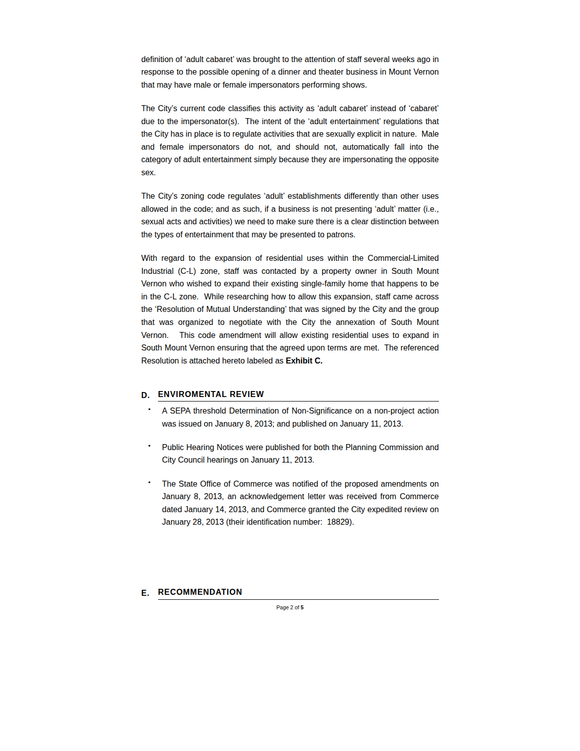definition of ‘adult cabaret’ was brought to the attention of staff several weeks ago in response to the possible opening of a dinner and theater business in Mount Vernon that may have male or female impersonators performing shows.
The City’s current code classifies this activity as ‘adult cabaret’ instead of ‘cabaret’ due to the impersonator(s). The intent of the ‘adult entertainment’ regulations that the City has in place is to regulate activities that are sexually explicit in nature. Male and female impersonators do not, and should not, automatically fall into the category of adult entertainment simply because they are impersonating the opposite sex.
The City’s zoning code regulates ‘adult’ establishments differently than other uses allowed in the code; and as such, if a business is not presenting ‘adult’ matter (i.e., sexual acts and activities) we need to make sure there is a clear distinction between the types of entertainment that may be presented to patrons.
With regard to the expansion of residential uses within the Commercial-Limited Industrial (C-L) zone, staff was contacted by a property owner in South Mount Vernon who wished to expand their existing single-family home that happens to be in the C-L zone. While researching how to allow this expansion, staff came across the ‘Resolution of Mutual Understanding’ that was signed by the City and the group that was organized to negotiate with the City the annexation of South Mount Vernon. This code amendment will allow existing residential uses to expand in South Mount Vernon ensuring that the agreed upon terms are met. The referenced Resolution is attached hereto labeled as Exhibit C.
D. ENVIROMENTAL REVIEW
A SEPA threshold Determination of Non-Significance on a non-project action was issued on January 8, 2013; and published on January 11, 2013.
Public Hearing Notices were published for both the Planning Commission and City Council hearings on January 11, 2013.
The State Office of Commerce was notified of the proposed amendments on January 8, 2013, an acknowledgement letter was received from Commerce dated January 14, 2013, and Commerce granted the City expedited review on January 28, 2013 (their identification number: 18829).
E. RECOMMENDATION
Page 2 of 5